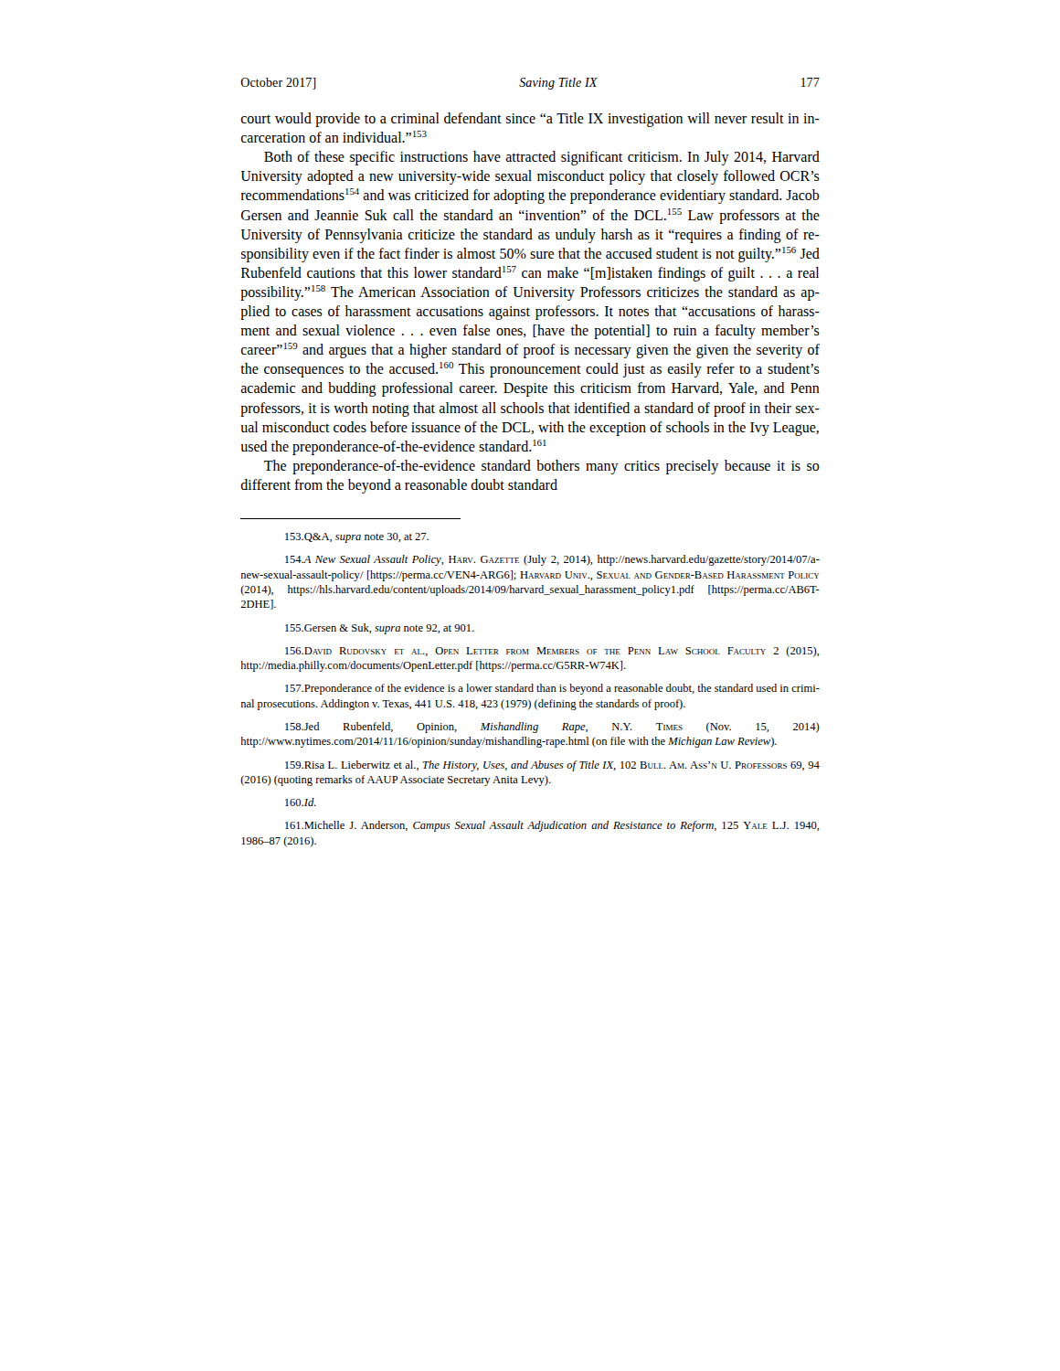October 2017] Saving Title IX 177
court would provide to a criminal defendant since “a Title IX investigation will never result in incarceration of an individual.”153
Both of these specific instructions have attracted significant criticism. In July 2014, Harvard University adopted a new university-wide sexual misconduct policy that closely followed OCR’s recommendations154 and was criticized for adopting the preponderance evidentiary standard. Jacob Gersen and Jeannie Suk call the standard an “invention” of the DCL.155 Law professors at the University of Pennsylvania criticize the standard as unduly harsh as it “requires a finding of responsibility even if the fact finder is almost 50% sure that the accused student is not guilty.”156 Jed Rubenfeld cautions that this lower standard157 can make “[m]istaken findings of guilt . . . a real possibility.”158 The American Association of University Professors criticizes the standard as applied to cases of harassment accusations against professors. It notes that “accusations of harassment and sexual violence . . . even false ones, [have the potential] to ruin a faculty member’s career”159 and argues that a higher standard of proof is necessary given the given the severity of the consequences to the accused.160 This pronouncement could just as easily refer to a student’s academic and budding professional career. Despite this criticism from Harvard, Yale, and Penn professors, it is worth noting that almost all schools that identified a standard of proof in their sexual misconduct codes before issuance of the DCL, with the exception of schools in the Ivy League, used the preponderance-of-the-evidence standard.161
The preponderance-of-the-evidence standard bothers many critics precisely because it is so different from the beyond a reasonable doubt standard
153. Q&A, supra note 30, at 27.
154. A New Sexual Assault Policy, Harv. Gazette (July 2, 2014), http://news.harvard.edu/gazette/story/2014/07/a-new-sexual-assault-policy/ [https://perma.cc/VEN4-ARG6]; Harvard Univ., Sexual and Gender-Based Harassment Policy (2014), https://hls.harvard.edu/content/uploads/2014/09/harvard_sexual_harassment_policy1.pdf [https://perma.cc/AB6T-2DHE].
155. Gersen & Suk, supra note 92, at 901.
156. David Rudovsky et al., Open Letter from Members of the Penn Law School Faculty 2 (2015), http://media.philly.com/documents/OpenLetter.pdf [https://perma.cc/G5RR-W74K].
157. Preponderance of the evidence is a lower standard than is beyond a reasonable doubt, the standard used in criminal prosecutions. Addington v. Texas, 441 U.S. 418, 423 (1979) (defining the standards of proof).
158. Jed Rubenfeld, Opinion, Mishandling Rape, N.Y. Times (Nov. 15, 2014) http://www.nytimes.com/2014/11/16/opinion/sunday/mishandling-rape.html (on file with the Michigan Law Review).
159. Risa L. Lieberwitz et al., The History, Uses, and Abuses of Title IX, 102 Bull. Am. Ass’n U. Professors 69, 94 (2016) (quoting remarks of AAUP Associate Secretary Anita Levy).
160. Id.
161. Michelle J. Anderson, Campus Sexual Assault Adjudication and Resistance to Reform, 125 Yale L.J. 1940, 1986–87 (2016).